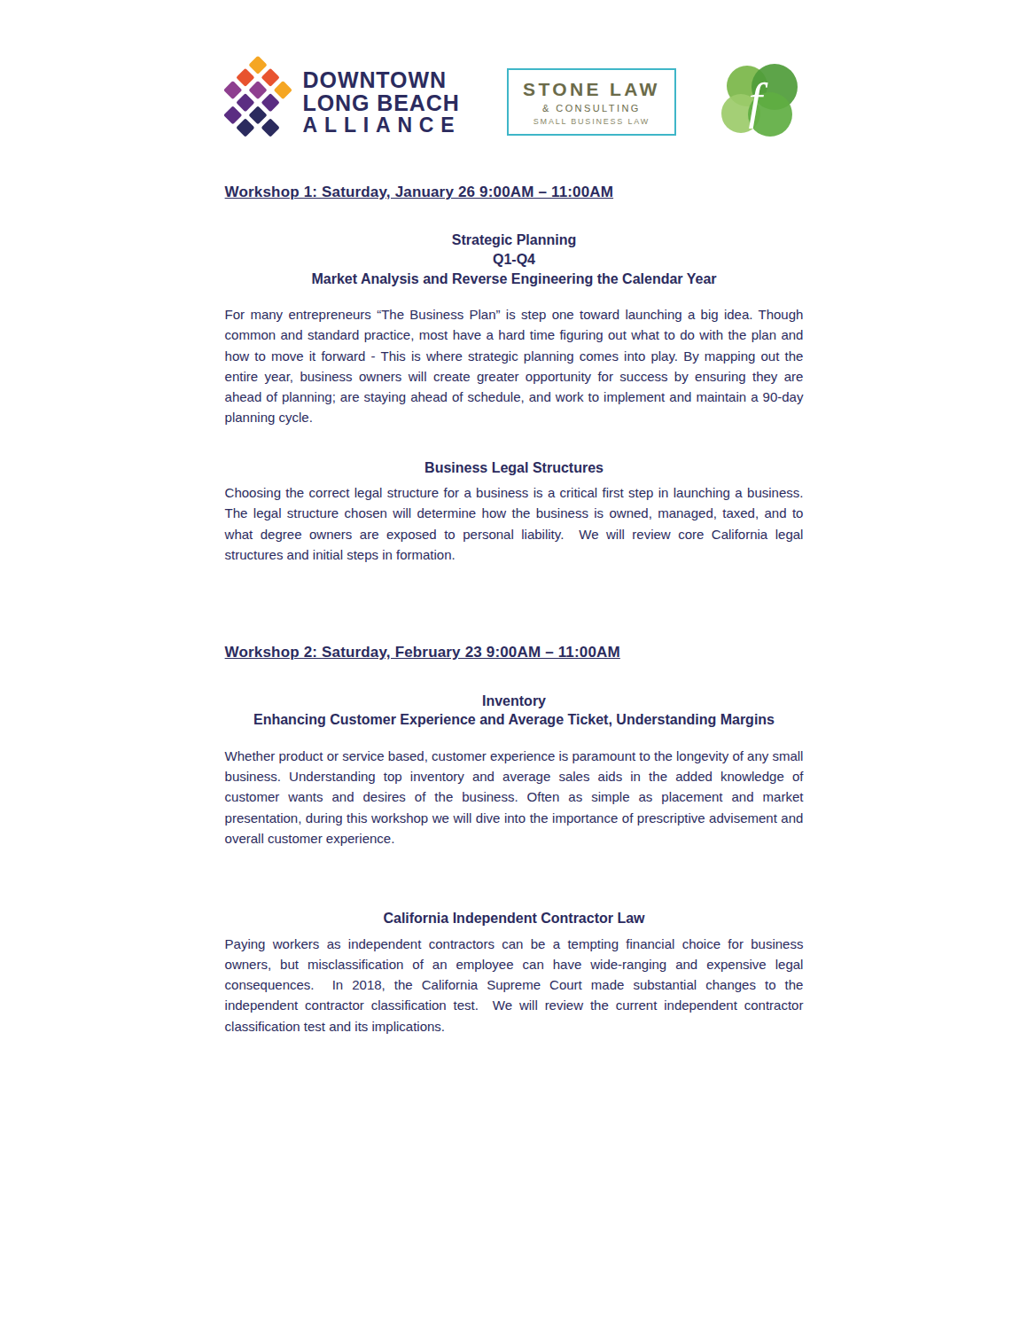DOWNTOWN LONG BEACH ALLIANCE
STONE LAW
& CONSULTING
SMALL BUSINESS LAW
f
Workshop 1: Saturday, January 26 9:00AM – 11:00AM
Strategic Planning Q1-Q4 Market Analysis and Reverse Engineering the Calendar Year
For many entrepreneurs “The Business Plan” is step one toward launching a big idea. Though common and standard practice, most have a hard time figuring out what to do with the plan and how to move it forward - This is where strategic planning comes into play. By mapping out the entire year, business owners will create greater opportunity for success by ensuring they are ahead of planning; are staying ahead of schedule, and work to implement and maintain a 90-day planning cycle.
Business Legal Structures
Choosing the correct legal structure for a business is a critical first step in launching a business. The legal structure chosen will determine how the business is owned, managed, taxed, and to what degree owners are exposed to personal liability. We will review core California legal structures and initial steps in formation.
Workshop 2: Saturday, February 23 9:00AM – 11:00AM
Inventory Enhancing Customer Experience and Average Ticket, Understanding Margins
Whether product or service based, customer experience is paramount to the longevity of any small business. Understanding top inventory and average sales aids in the added knowledge of customer wants and desires of the business. Often as simple as placement and market presentation, during this workshop we will dive into the importance of prescriptive advisement and overall customer experience.
California Independent Contractor Law
Paying workers as independent contractors can be a tempting financial choice for business owners, but misclassification of an employee can have wide-ranging and expensive legal consequences. In 2018, the California Supreme Court made substantial changes to the independent contractor classification test. We will review the current independent contractor classification test and its implications.